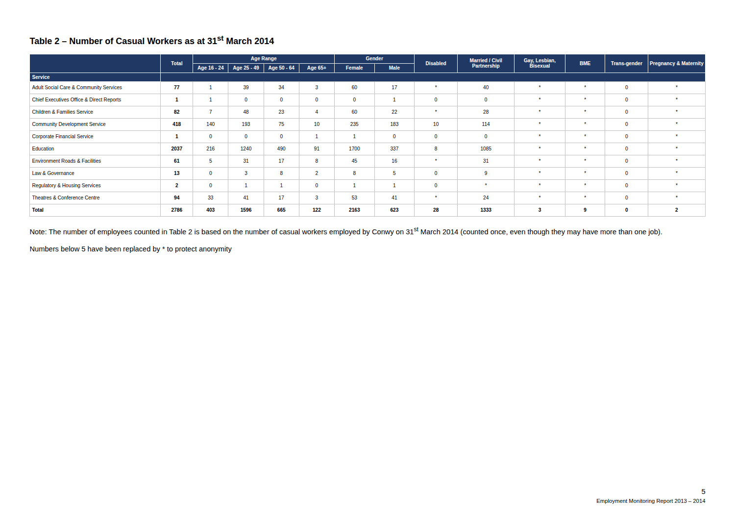Table 2 – Number of Casual Workers as at 31st March 2014
| | Total | Age Range | Gender | Disabled | Married / Civil Partnership | Gay, Lesbian, Bisexual | BME | Trans-gender | Pregnancy & Maternity |
| --- | --- | --- | --- | --- | --- | --- | --- | --- | --- |
| Age 16 - 24 | Age 25 - 49 | Age 50 - 64 | Age 65+ | Female | Male |
| Service | |
| Adult Social Care & Community Services | 77 | 1 | 39 | 34 | 3 | 60 | 17 | * | 40 | * | * | 0 | * |
| Chief Executives Office & Direct Reports | 1 | 1 | 0 | 0 | 0 | 0 | 1 | 0 | 0 | * | * | 0 | * |
| Children & Families Service | 82 | 7 | 48 | 23 | 4 | 60 | 22 | * | 28 | * | * | 0 | * |
| Community Development Service | 418 | 140 | 193 | 75 | 10 | 235 | 183 | 10 | 114 | * | * | 0 | * |
| Corporate Financial Service | 1 | 0 | 0 | 0 | 1 | 1 | 0 | 0 | 0 | * | * | 0 | * |
| Education | 2037 | 216 | 1240 | 490 | 91 | 1700 | 337 | 8 | 1085 | * | * | 0 | * |
| Environment Roads & Facilities | 61 | 5 | 31 | 17 | 8 | 45 | 16 | * | 31 | * | * | 0 | * |
| Law & Governance | 13 | 0 | 3 | 8 | 2 | 8 | 5 | 0 | 9 | * | * | 0 | * |
| Regulatory & Housing Services | 2 | 0 | 1 | 1 | 0 | 1 | 1 | 0 | * | * | * | 0 | * |
| Theatres & Conference Centre | 94 | 33 | 41 | 17 | 3 | 53 | 41 | * | 24 | * | * | 0 | * |
| Total | 2786 | 403 | 1596 | 665 | 122 | 2163 | 623 | 28 | 1333 | 3 | 9 | 0 | 2 |
Note: The number of employees counted in Table 2 is based on the number of casual workers employed by Conwy on 31st March 2014 (counted once, even though they may have more than one job).
Numbers below 5 have been replaced by * to protect anonymity
5
Employment Monitoring Report 2013 – 2014